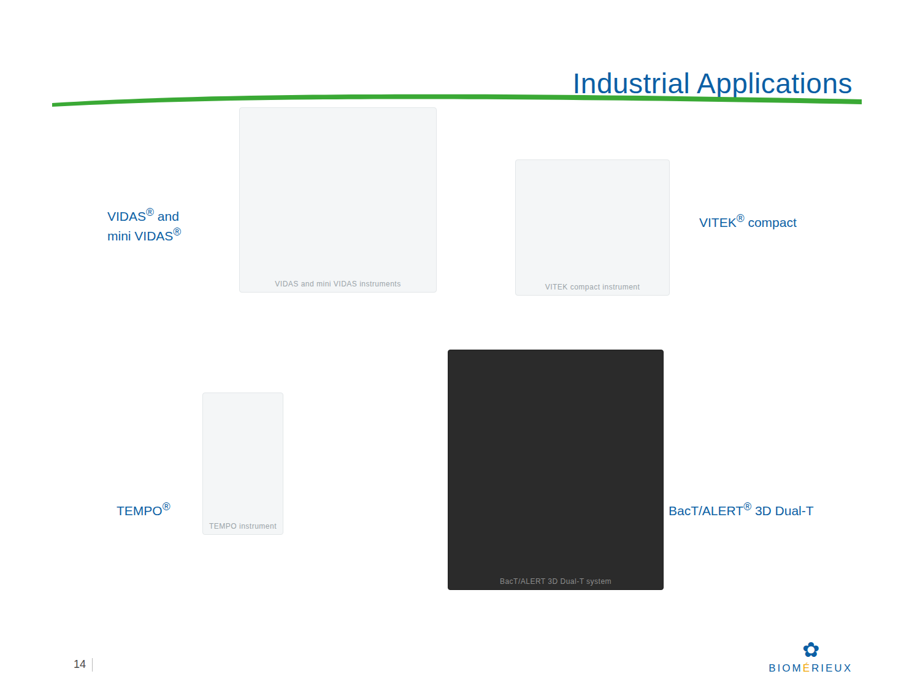Industrial Applications
VIDAS® and
mini VIDAS®
VITEK® compact
TEMPO®
BacT/ALERT® 3D Dual-T
14
✿
BIOMÉRIEUX